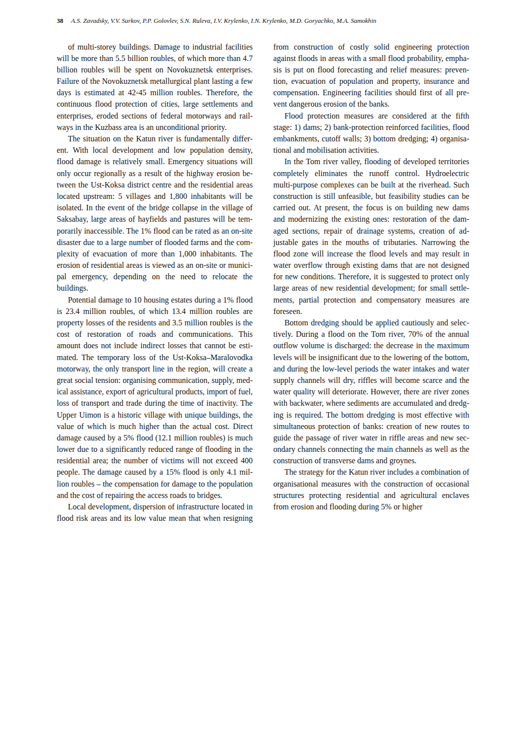38 A.S. Zavadsky, V.V. Surkov, P.P. Golovlev, S.N. Ruleva, I.V. Krylenko, I.N. Krylenko, M.D. Goryachko, M.A. Samokhin
of multi-storey buildings. Damage to industrial facilities will be more than 5.5 billion roubles, of which more than 4.7 billion roubles will be spent on Novokuznetsk enterprises. Failure of the Novokuznetsk metallurgical plant lasting a few days is estimated at 42-45 million roubles. Therefore, the continuous flood protection of cities, large settlements and enterprises, eroded sections of federal motorways and railways in the Kuzbass area is an unconditional priority.
The situation on the Katun river is fundamentally different. With local development and low population density, flood damage is relatively small. Emergency situations will only occur regionally as a result of the highway erosion between the Ust-Koksa district centre and the residential areas located upstream: 5 villages and 1,800 inhabitants will be isolated. In the event of the bridge collapse in the village of Saksabay, large areas of hayfields and pastures will be temporarily inaccessible. The 1% flood can be rated as an on-site disaster due to a large number of flooded farms and the complexity of evacuation of more than 1,000 inhabitants. The erosion of residential areas is viewed as an on-site or municipal emergency, depending on the need to relocate the buildings.
Potential damage to 10 housing estates during a 1% flood is 23.4 million roubles, of which 13.4 million roubles are property losses of the residents and 3.5 million roubles is the cost of restoration of roads and communications. This amount does not include indirect losses that cannot be estimated. The temporary loss of the Ust-Koksa–Maralovodka motorway, the only transport line in the region, will create a great social tension: organising communication, supply, medical assistance, export of agricultural products, import of fuel, loss of transport and trade during the time of inactivity. The Upper Uimon is a historic village with unique buildings, the value of which is much higher than the actual cost. Direct damage caused by a 5% flood (12.1 million roubles) is much lower due to a significantly reduced range of flooding in the residential area; the number of victims will not exceed 400 people. The damage caused by a 15% flood is only 4.1 million roubles – the compensation for damage to the population and the cost of repairing the access roads to bridges.
Local development, dispersion of infrastructure located in flood risk areas and its low value mean that when resigning from construction of costly solid engineering protection against floods in areas with a small flood probability, emphasis is put on flood forecasting and relief measures: prevention, evacuation of population and property, insurance and compensation. Engineering facilities should first of all prevent dangerous erosion of the banks.
Flood protection measures are considered at the fifth stage: 1) dams; 2) bank-protection reinforced facilities, flood embankments, cutoff walls; 3) bottom dredging; 4) organisational and mobilisation activities.
In the Tom river valley, flooding of developed territories completely eliminates the runoff control. Hydroelectric multi-purpose complexes can be built at the riverhead. Such construction is still unfeasible, but feasibility studies can be carried out. At present, the focus is on building new dams and modernizing the existing ones: restoration of the damaged sections, repair of drainage systems, creation of adjustable gates in the mouths of tributaries. Narrowing the flood zone will increase the flood levels and may result in water overflow through existing dams that are not designed for new conditions. Therefore, it is suggested to protect only large areas of new residential development; for small settlements, partial protection and compensatory measures are foreseen.
Bottom dredging should be applied cautiously and selectively. During a flood on the Tom river, 70% of the annual outflow volume is discharged: the decrease in the maximum levels will be insignificant due to the lowering of the bottom, and during the low-level periods the water intakes and water supply channels will dry, riffles will become scarce and the water quality will deteriorate. However, there are river zones with backwater, where sediments are accumulated and dredging is required. The bottom dredging is most effective with simultaneous protection of banks: creation of new routes to guide the passage of river water in riffle areas and new secondary channels connecting the main channels as well as the construction of transverse dams and groynes.
The strategy for the Katun river includes a combination of organisational measures with the construction of occasional structures protecting residential and agricultural enclaves from erosion and flooding during 5% or higher